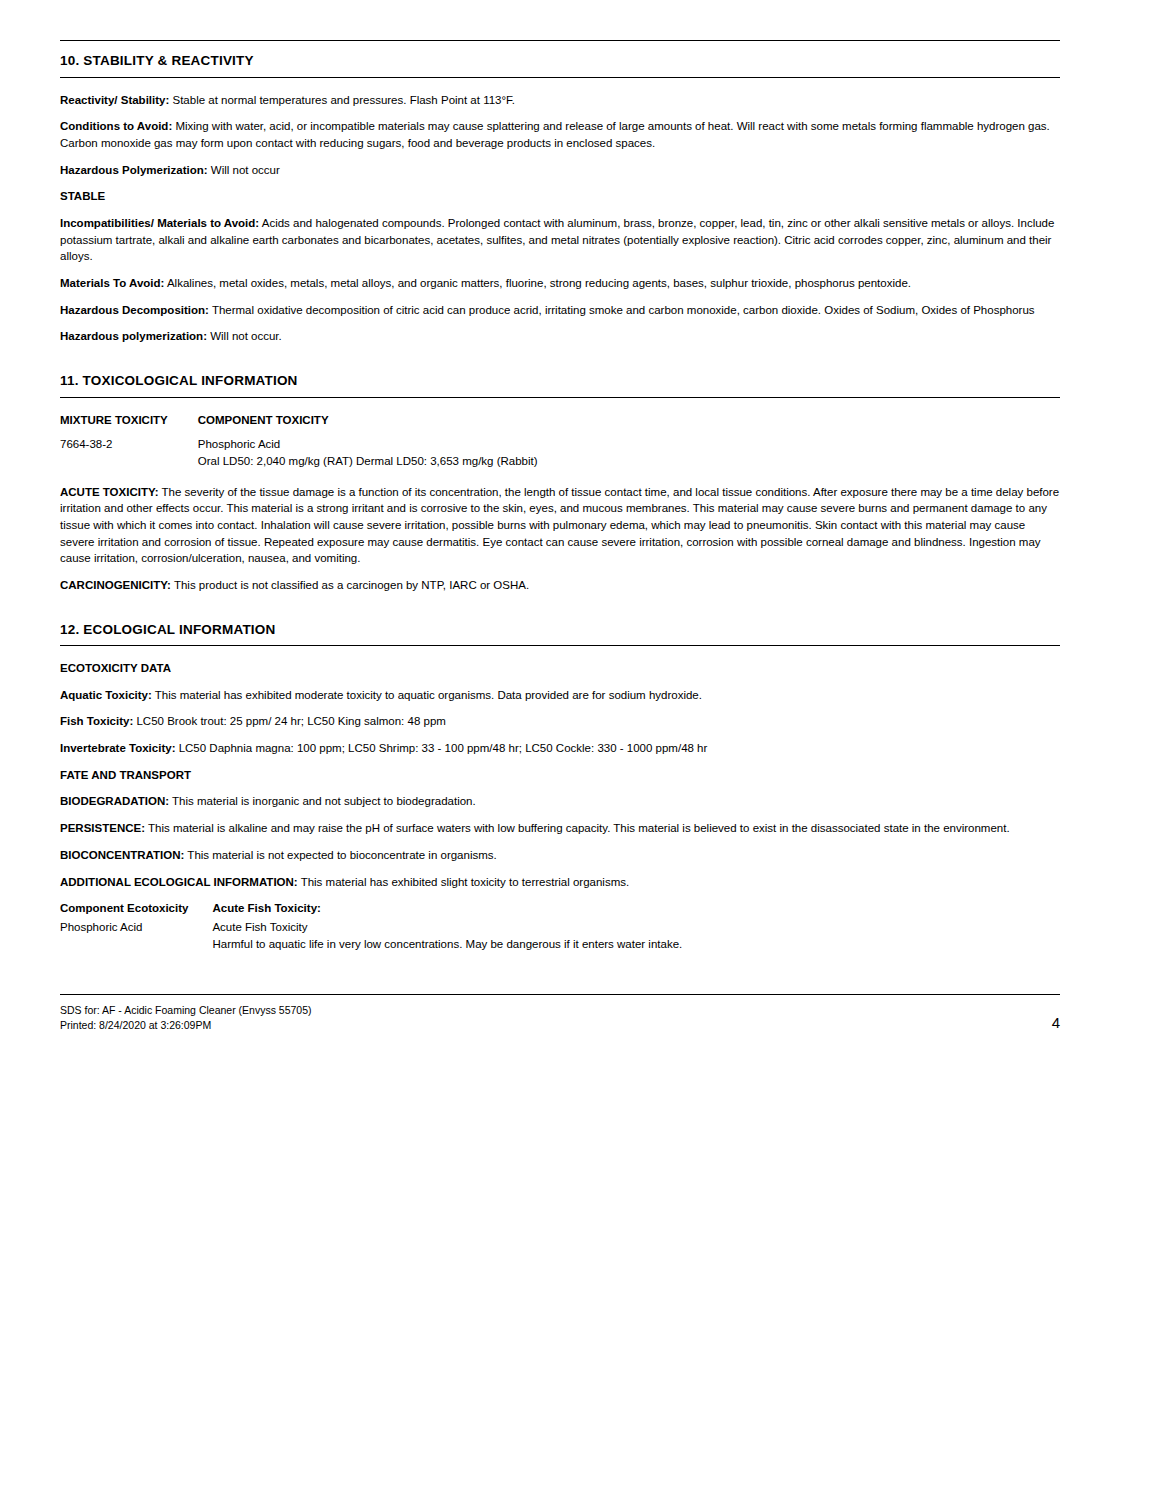10. Stability & Reactivity
Reactivity/ Stability: Stable at normal temperatures and pressures. Flash Point at 113°F.
Conditions to Avoid: Mixing with water, acid, or incompatible materials may cause splattering and release of large amounts of heat. Will react with some metals forming flammable hydrogen gas. Carbon monoxide gas may form upon contact with reducing sugars, food and beverage products in enclosed spaces.
Hazardous Polymerization: Will not occur
STABLE
Incompatibilities/ Materials to Avoid: Acids and halogenated compounds. Prolonged contact with aluminum, brass, bronze, copper, lead, tin, zinc or other alkali sensitive metals or alloys. Include potassium tartrate, alkali and alkaline earth carbonates and bicarbonates, acetates, sulfites, and metal nitrates (potentially explosive reaction). Citric acid corrodes copper, zinc, aluminum and their alloys.
Materials To Avoid: Alkalines, metal oxides, metals, metal alloys, and organic matters, fluorine, strong reducing agents, bases, sulphur trioxide, phosphorus pentoxide.
Hazardous Decomposition: Thermal oxidative decomposition of citric acid can produce acrid, irritating smoke and carbon monoxide, carbon dioxide. Oxides of Sodium, Oxides of Phosphorus
Hazardous polymerization: Will not occur.
11. Toxicological Information
| MIXTURE TOXICITY | COMPONENT TOXICITY |
| 7664-38-2 | Phosphoric Acid Oral LD50: 2,040 mg/kg (RAT) Dermal LD50: 3,653 mg/kg (Rabbit) |
ACUTE TOXICITY: The severity of the tissue damage is a function of its concentration, the length of tissue contact time, and local tissue conditions. After exposure there may be a time delay before irritation and other effects occur. This material is a strong irritant and is corrosive to the skin, eyes, and mucous membranes. This material may cause severe burns and permanent damage to any tissue with which it comes into contact. Inhalation will cause severe irritation, possible burns with pulmonary edema, which may lead to pneumonitis. Skin contact with this material may cause severe irritation and corrosion of tissue. Repeated exposure may cause dermatitis. Eye contact can cause severe irritation, corrosion with possible corneal damage and blindness. Ingestion may cause irritation, corrosion/ulceration, nausea, and vomiting.
CARCINOGENICITY: This product is not classified as a carcinogen by NTP, IARC or OSHA.
12. Ecological Information
ECOTOXICITY DATA
Aquatic Toxicity: This material has exhibited moderate toxicity to aquatic organisms. Data provided are for sodium hydroxide.
Fish Toxicity: LC50 Brook trout: 25 ppm/ 24 hr; LC50 King salmon: 48 ppm
Invertebrate Toxicity: LC50 Daphnia magna: 100 ppm; LC50 Shrimp: 33 - 100 ppm/48 hr; LC50 Cockle: 330 - 1000 ppm/48 hr
FATE AND TRANSPORT
BIODEGRADATION: This material is inorganic and not subject to biodegradation.
PERSISTENCE: This material is alkaline and may raise the pH of surface waters with low buffering capacity. This material is believed to exist in the disassociated state in the environment.
BIOCONCENTRATION: This material is not expected to bioconcentrate in organisms.
ADDITIONAL ECOLOGICAL INFORMATION: This material has exhibited slight toxicity to terrestrial organisms.
| Component Ecotoxicity | Acute Fish Toxicity: |
| Phosphoric Acid | Acute Fish Toxicity Harmful to aquatic life in very low concentrations. May be dangerous if it enters water intake. |
SDS for: AF - Acidic Foaming Cleaner (Envyss 55705)
Printed: 8/24/2020 at 3:26:09PM 4